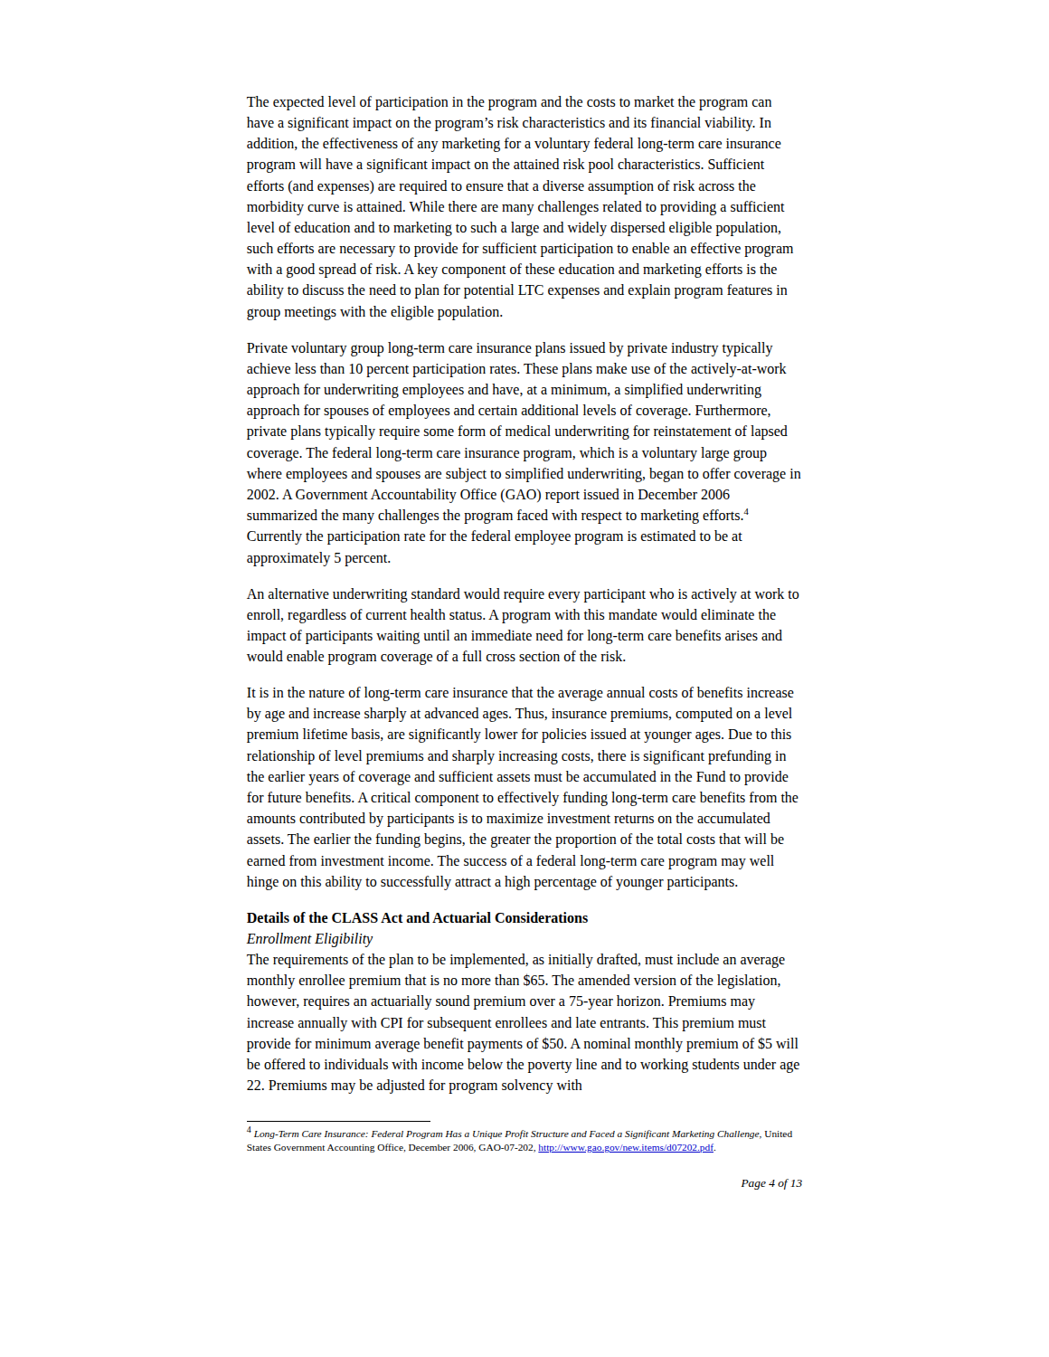The expected level of participation in the program and the costs to market the program can have a significant impact on the program’s risk characteristics and its financial viability. In addition, the effectiveness of any marketing for a voluntary federal long-term care insurance program will have a significant impact on the attained risk pool characteristics. Sufficient efforts (and expenses) are required to ensure that a diverse assumption of risk across the morbidity curve is attained. While there are many challenges related to providing a sufficient level of education and to marketing to such a large and widely dispersed eligible population, such efforts are necessary to provide for sufficient participation to enable an effective program with a good spread of risk. A key component of these education and marketing efforts is the ability to discuss the need to plan for potential LTC expenses and explain program features in group meetings with the eligible population.
Private voluntary group long-term care insurance plans issued by private industry typically achieve less than 10 percent participation rates. These plans make use of the actively-at-work approach for underwriting employees and have, at a minimum, a simplified underwriting approach for spouses of employees and certain additional levels of coverage. Furthermore, private plans typically require some form of medical underwriting for reinstatement of lapsed coverage. The federal long-term care insurance program, which is a voluntary large group where employees and spouses are subject to simplified underwriting, began to offer coverage in 2002. A Government Accountability Office (GAO) report issued in December 2006 summarized the many challenges the program faced with respect to marketing efforts.4 Currently the participation rate for the federal employee program is estimated to be at approximately 5 percent.
An alternative underwriting standard would require every participant who is actively at work to enroll, regardless of current health status. A program with this mandate would eliminate the impact of participants waiting until an immediate need for long-term care benefits arises and would enable program coverage of a full cross section of the risk.
It is in the nature of long-term care insurance that the average annual costs of benefits increase by age and increase sharply at advanced ages. Thus, insurance premiums, computed on a level premium lifetime basis, are significantly lower for policies issued at younger ages. Due to this relationship of level premiums and sharply increasing costs, there is significant prefunding in the earlier years of coverage and sufficient assets must be accumulated in the Fund to provide for future benefits. A critical component to effectively funding long-term care benefits from the amounts contributed by participants is to maximize investment returns on the accumulated assets. The earlier the funding begins, the greater the proportion of the total costs that will be earned from investment income. The success of a federal long-term care program may well hinge on this ability to successfully attract a high percentage of younger participants.
Details of the CLASS Act and Actuarial Considerations
Enrollment Eligibility
The requirements of the plan to be implemented, as initially drafted, must include an average monthly enrollee premium that is no more than $65. The amended version of the legislation, however, requires an actuarially sound premium over a 75-year horizon. Premiums may increase annually with CPI for subsequent enrollees and late entrants. This premium must provide for minimum average benefit payments of $50. A nominal monthly premium of $5 will be offered to individuals with income below the poverty line and to working students under age 22. Premiums may be adjusted for program solvency with
4 Long-Term Care Insurance: Federal Program Has a Unique Profit Structure and Faced a Significant Marketing Challenge, United States Government Accounting Office, December 2006, GAO-07-202, http://www.gao.gov/new.items/d07202.pdf.
Page 4 of 13